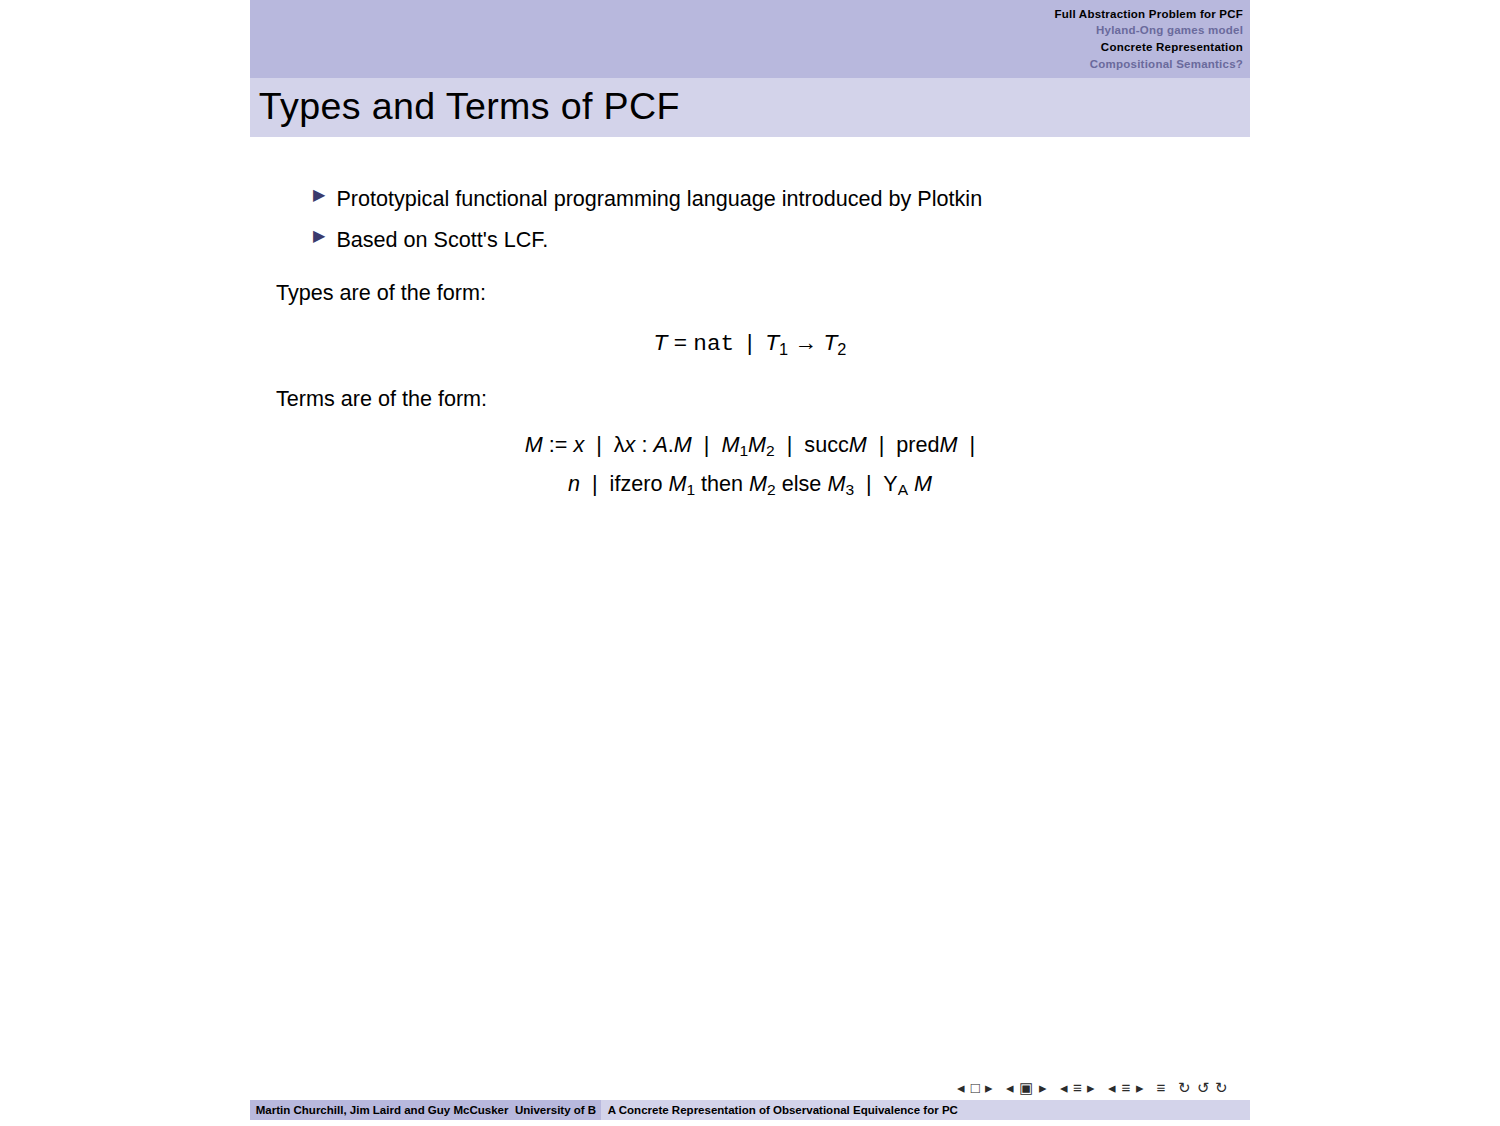Full Abstraction Problem for PCF
Hyland-Ong games model
Concrete Representation
Compositional Semantics?
Types and Terms of PCF
Prototypical functional programming language introduced by Plotkin
Based on Scott's LCF.
Types are of the form:
T = nat | T 1 → T 2
Terms are of the form:
M := x | λx : A.M | M 1 M 2 | succM | predM | n | ifzero M 1 then M 2 else M 3 | YA M
◂□▸◂▣▸◂≡▸◂≡▸≡↻↺↻
Martin Churchill, Jim Laird and Guy McCusker University of B
A Concrete Representation of Observational Equivalence for PC